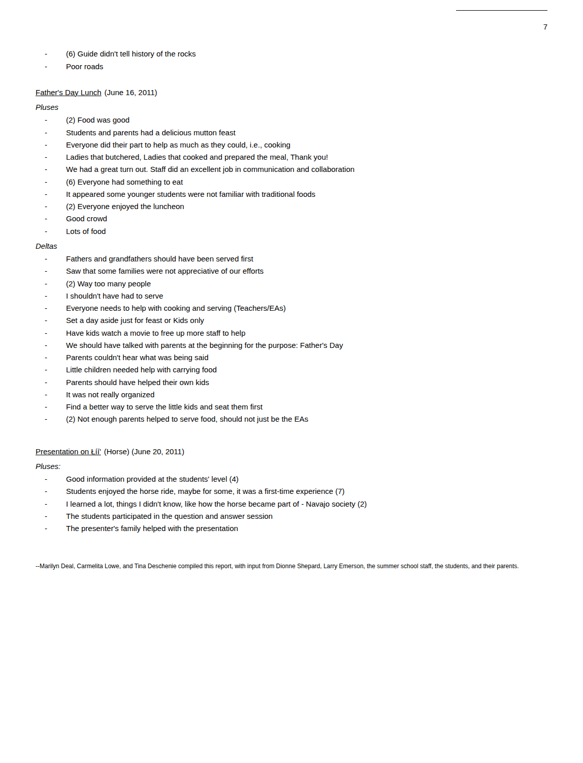7
(6) Guide didn't tell history of the rocks
Poor roads
Father's Day Lunch
(June 16, 2011)
Pluses
(2) Food was good
Students and parents had a delicious mutton feast
Everyone did their part to help as much as they could, i.e., cooking
Ladies that butchered, Ladies that cooked and prepared the meal, Thank you!
We had a great turn out. Staff did an excellent job in communication and collaboration
(6) Everyone had something to eat
It appeared some younger students were not familiar with traditional foods
(2) Everyone enjoyed the luncheon
Good crowd
Lots of food
Deltas
Fathers and grandfathers should have been served first
Saw that some families were not appreciative of our efforts
(2) Way too many people
I shouldn't have had to serve
Everyone needs to help with cooking and serving (Teachers/EAs)
Set a day aside just for feast or Kids only
Have kids watch a movie to free up more staff to help
We should have talked with parents at the beginning for the purpose: Father's Day
Parents couldn't hear what was being said
Little children needed help with carrying food
Parents should have helped their own kids
It was not really organized
Find a better way to serve the little kids and seat them first
(2) Not enough parents helped to serve food, should not just be the EAs
Presentation on Łíí'
(Horse) (June 20, 2011)
Pluses:
Good information provided at the students' level (4)
Students enjoyed the horse ride, maybe for some, it was a first-time experience (7)
I learned a lot, things I didn't know, like how the horse became part of - Navajo society (2)
The students participated in the question and answer session
The presenter's family helped with the presentation
--Marilyn Deal, Carmelita Lowe, and Tina Deschenie compiled this report, with input from Dionne Shepard, Larry Emerson, the summer school staff, the students, and their parents.